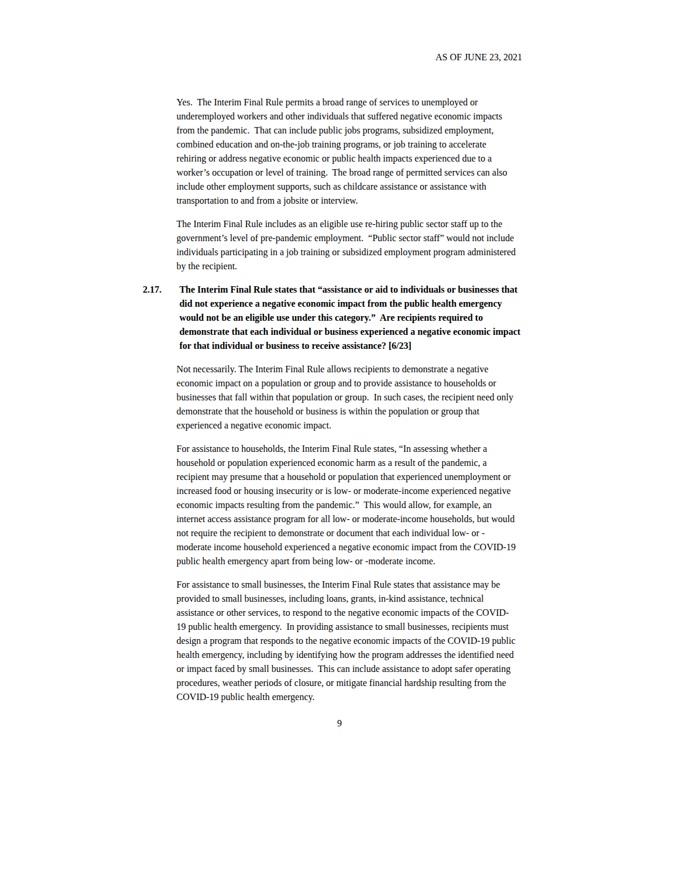AS OF JUNE 23, 2021
Yes. The Interim Final Rule permits a broad range of services to unemployed or underemployed workers and other individuals that suffered negative economic impacts from the pandemic. That can include public jobs programs, subsidized employment, combined education and on-the-job training programs, or job training to accelerate rehiring or address negative economic or public health impacts experienced due to a worker’s occupation or level of training. The broad range of permitted services can also include other employment supports, such as childcare assistance or assistance with transportation to and from a jobsite or interview.
The Interim Final Rule includes as an eligible use re-hiring public sector staff up to the government’s level of pre-pandemic employment. “Public sector staff” would not include individuals participating in a job training or subsidized employment program administered by the recipient.
2.17.
The Interim Final Rule states that “assistance or aid to individuals or businesses that did not experience a negative economic impact from the public health emergency would not be an eligible use under this category.” Are recipients required to demonstrate that each individual or business experienced a negative economic impact for that individual or business to receive assistance? [6/23]
Not necessarily. The Interim Final Rule allows recipients to demonstrate a negative economic impact on a population or group and to provide assistance to households or businesses that fall within that population or group. In such cases, the recipient need only demonstrate that the household or business is within the population or group that experienced a negative economic impact.
For assistance to households, the Interim Final Rule states, “In assessing whether a household or population experienced economic harm as a result of the pandemic, a recipient may presume that a household or population that experienced unemployment or increased food or housing insecurity or is low- or moderate-income experienced negative economic impacts resulting from the pandemic.” This would allow, for example, an internet access assistance program for all low- or moderate-income households, but would not require the recipient to demonstrate or document that each individual low- or -moderate income household experienced a negative economic impact from the COVID-19 public health emergency apart from being low- or -moderate income.
For assistance to small businesses, the Interim Final Rule states that assistance may be provided to small businesses, including loans, grants, in-kind assistance, technical assistance or other services, to respond to the negative economic impacts of the COVID-19 public health emergency. In providing assistance to small businesses, recipients must design a program that responds to the negative economic impacts of the COVID-19 public health emergency, including by identifying how the program addresses the identified need or impact faced by small businesses. This can include assistance to adopt safer operating procedures, weather periods of closure, or mitigate financial hardship resulting from the COVID-19 public health emergency.
9